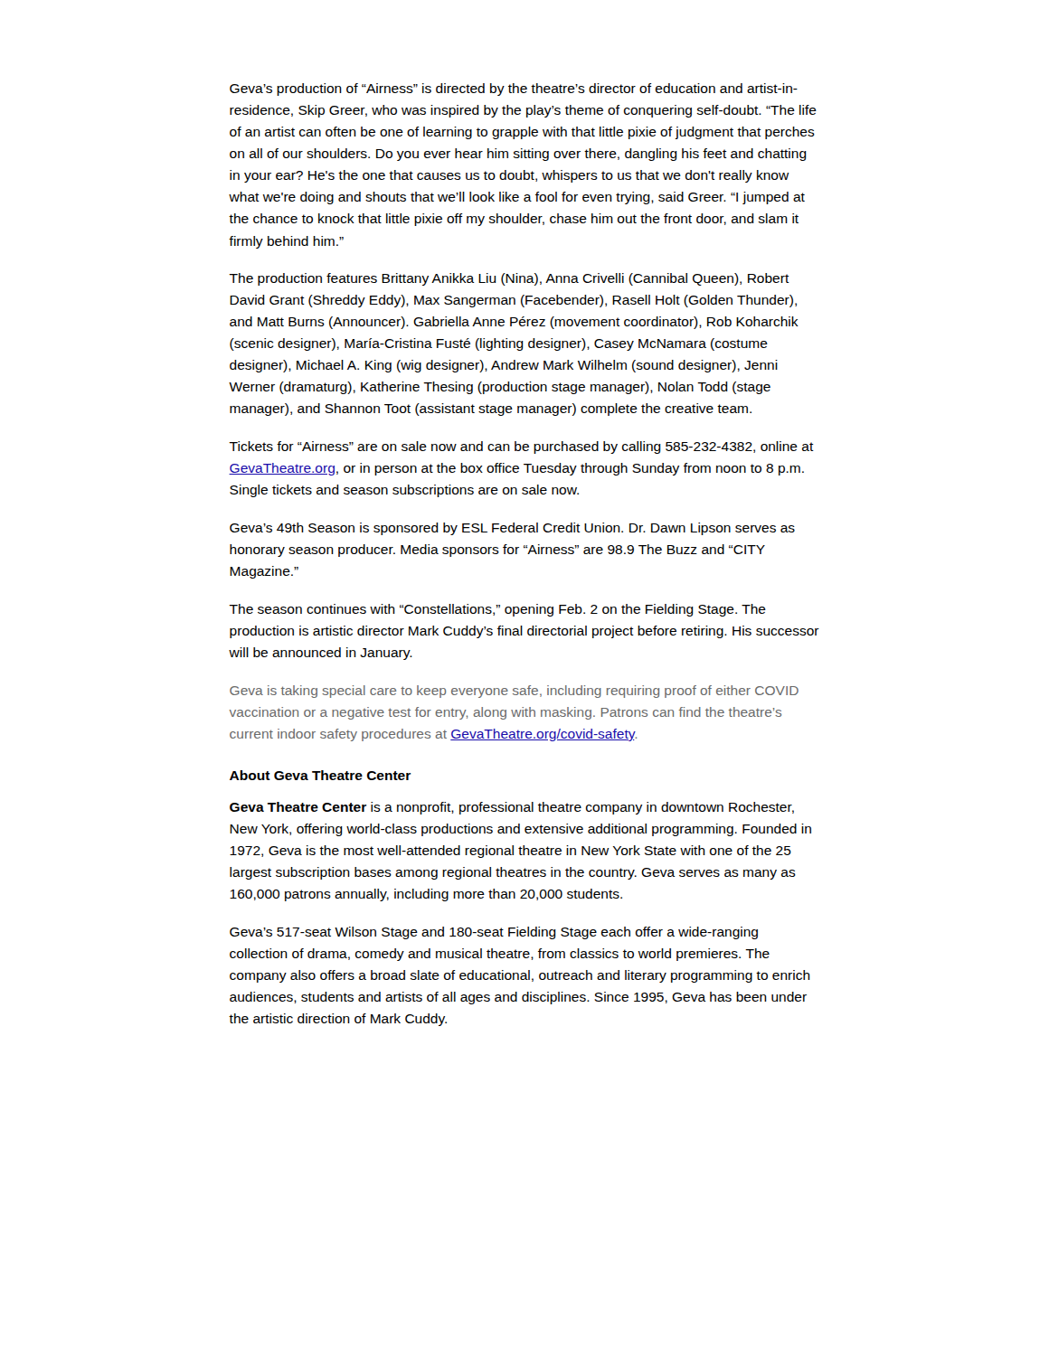Geva’s production of “Airness” is directed by the theatre’s director of education and artist-in-residence, Skip Greer, who was inspired by the play’s theme of conquering self-doubt. “The life of an artist can often be one of learning to grapple with that little pixie of judgment that perches on all of our shoulders. Do you ever hear him sitting over there, dangling his feet and chatting in your ear? He's the one that causes us to doubt, whispers to us that we don't really know what we're doing and shouts that we’ll look like a fool for even trying, said Greer. “I jumped at the chance to knock that little pixie off my shoulder, chase him out the front door, and slam it firmly behind him.”
The production features Brittany Anikka Liu (Nina), Anna Crivelli (Cannibal Queen), Robert David Grant (Shreddy Eddy), Max Sangerman (Facebender), Rasell Holt (Golden Thunder), and Matt Burns (Announcer). Gabriella Anne Pérez (movement coordinator), Rob Koharchik (scenic designer), María-Cristina Fusté (lighting designer), Casey McNamara (costume designer), Michael A. King (wig designer), Andrew Mark Wilhelm (sound designer), Jenni Werner (dramaturg), Katherine Thesing (production stage manager), Nolan Todd (stage manager), and Shannon Toot (assistant stage manager) complete the creative team.
Tickets for “Airness” are on sale now and can be purchased by calling 585-232-4382, online at GevaTheatre.org, or in person at the box office Tuesday through Sunday from noon to 8 p.m. Single tickets and season subscriptions are on sale now.
Geva’s 49th Season is sponsored by ESL Federal Credit Union. Dr. Dawn Lipson serves as honorary season producer. Media sponsors for “Airness” are 98.9 The Buzz and “CITY Magazine.”
The season continues with “Constellations,” opening Feb. 2 on the Fielding Stage. The production is artistic director Mark Cuddy’s final directorial project before retiring. His successor will be announced in January.
Geva is taking special care to keep everyone safe, including requiring proof of either COVID vaccination or a negative test for entry, along with masking. Patrons can find the theatre’s current indoor safety procedures at GevaTheatre.org/covid-safety.
About Geva Theatre Center
Geva Theatre Center is a nonprofit, professional theatre company in downtown Rochester, New York, offering world-class productions and extensive additional programming. Founded in 1972, Geva is the most well-attended regional theatre in New York State with one of the 25 largest subscription bases among regional theatres in the country. Geva serves as many as 160,000 patrons annually, including more than 20,000 students.
Geva’s 517-seat Wilson Stage and 180-seat Fielding Stage each offer a wide-ranging collection of drama, comedy and musical theatre, from classics to world premieres. The company also offers a broad slate of educational, outreach and literary programming to enrich audiences, students and artists of all ages and disciplines. Since 1995, Geva has been under the artistic direction of Mark Cuddy.